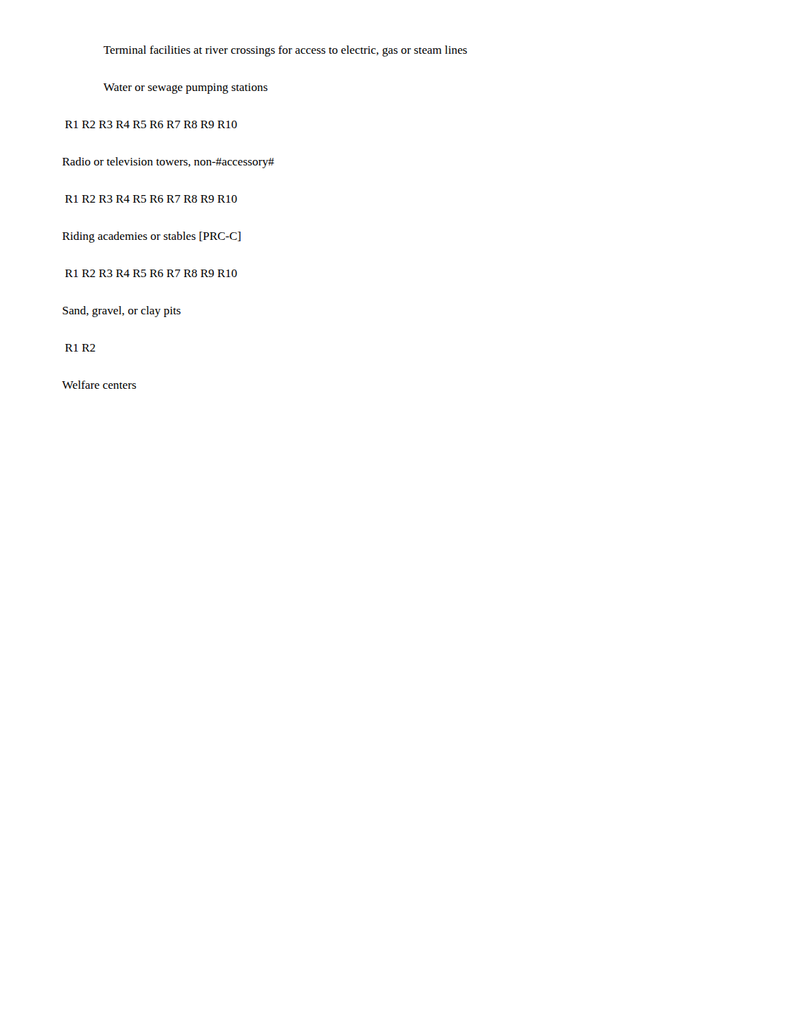Terminal facilities at river crossings for access to electric, gas or steam lines
Water or sewage pumping stations
R1 R2 R3 R4 R5 R6 R7 R8 R9 R10
Radio or television towers, non-#accessory#
R1 R2 R3 R4 R5 R6 R7 R8 R9 R10
Riding academies or stables [PRC-C]
R1 R2 R3 R4 R5 R6 R7 R8 R9 R10
Sand, gravel, or clay pits
R1 R2
Welfare centers